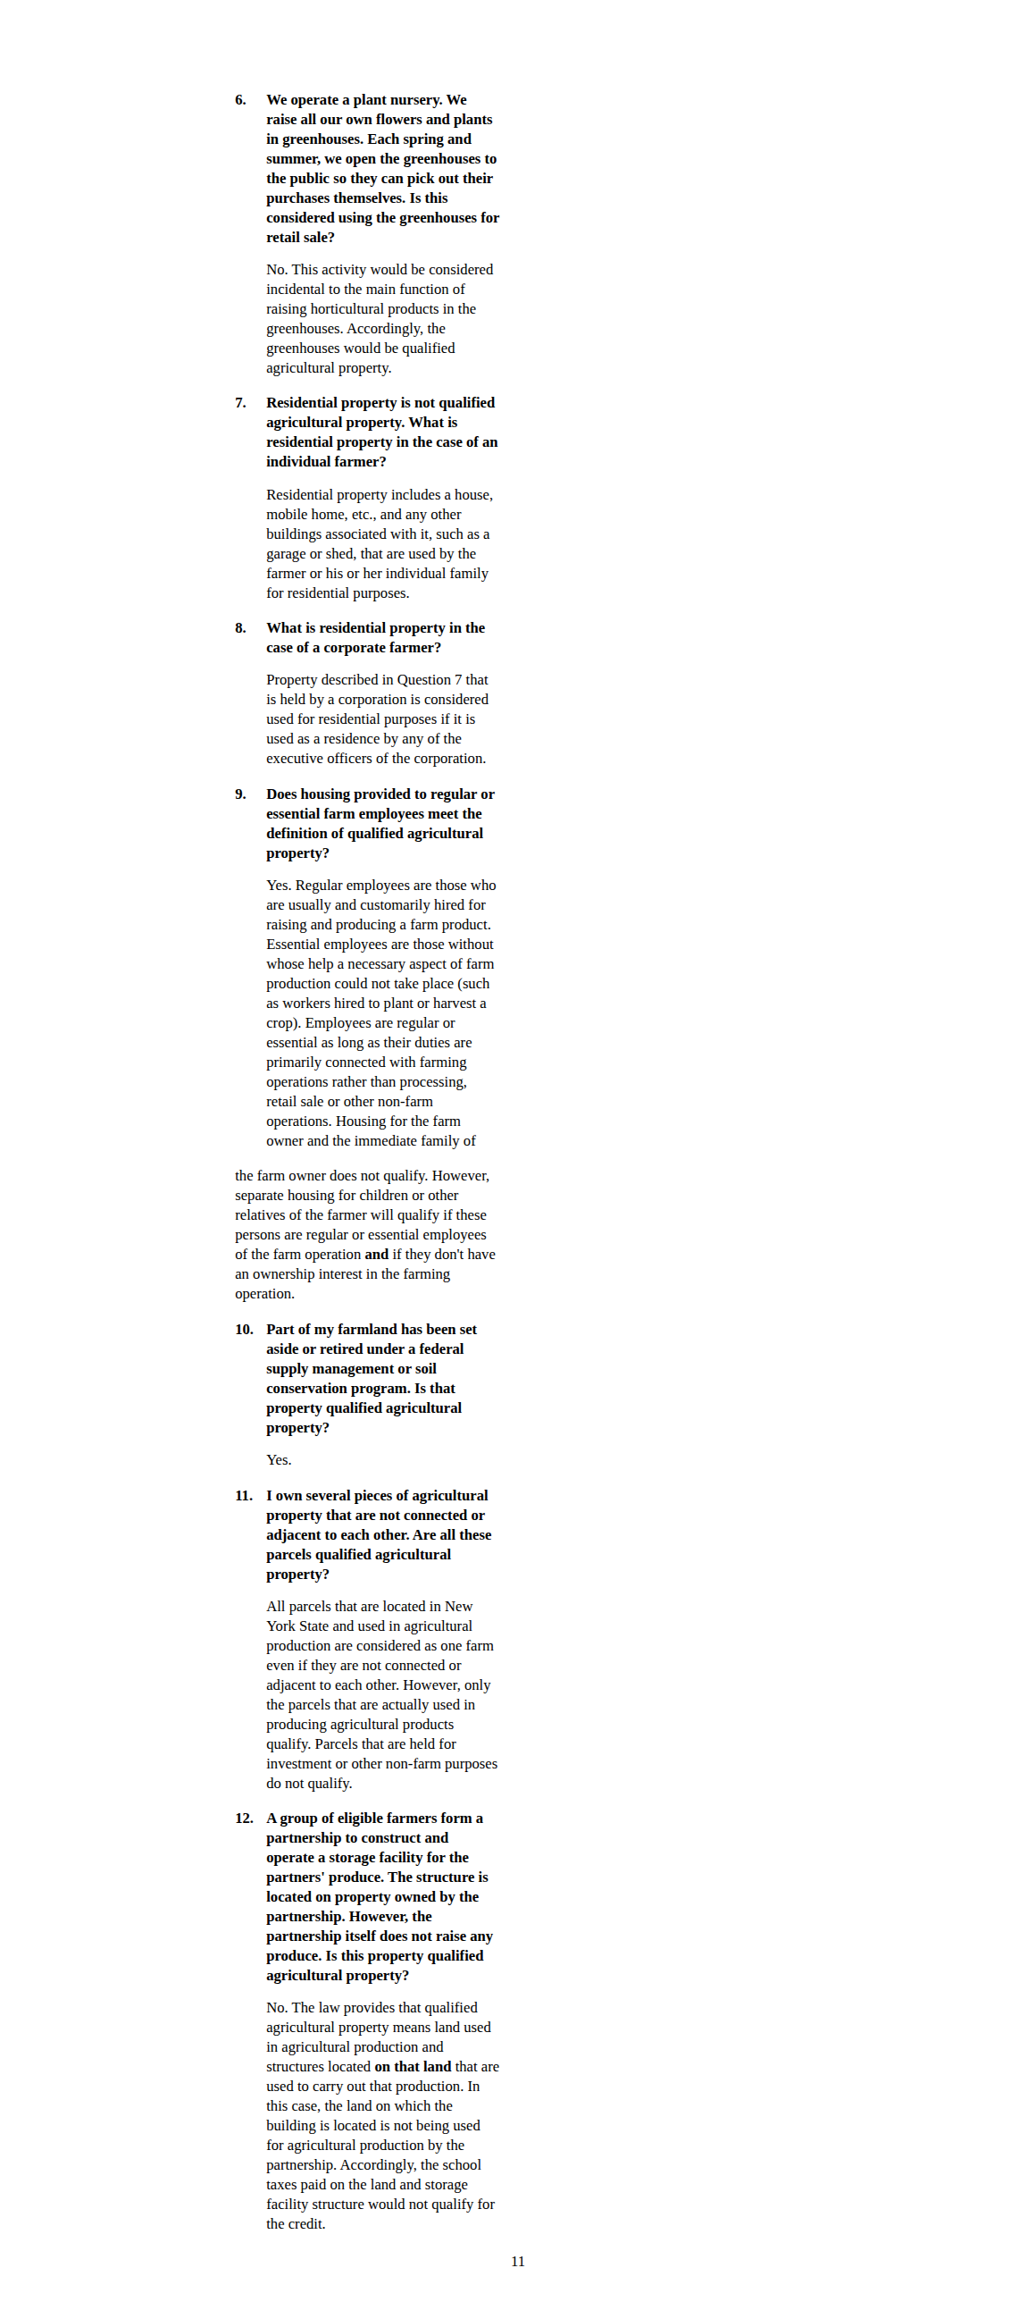6.
We operate a plant nursery. We raise all our own flowers and plants in greenhouses. Each spring and summer, we open the greenhouses to the public so they can pick out their purchases themselves. Is this considered using the greenhouses for retail sale?
No. This activity would be considered incidental to the main function of raising horticultural products in the greenhouses. Accordingly, the greenhouses would be qualified agricultural property.
7.
Residential property is not qualified agricultural property. What is residential property in the case of an individual farmer?
Residential property includes a house, mobile home, etc., and any other buildings associated with it, such as a garage or shed, that are used by the farmer or his or her individual family for residential purposes.
8.
What is residential property in the case of a corporate farmer?
Property described in Question 7 that is held by a corporation is considered used for residential purposes if it is used as a residence by any of the executive officers of the corporation.
9.
Does housing provided to regular or essential farm employees meet the definition of qualified agricultural property?
Yes. Regular employees are those who are usually and customarily hired for raising and producing a farm product. Essential employees are those without whose help a necessary aspect of farm production could not take place (such as workers hired to plant or harvest a crop). Employees are regular or essential as long as their duties are primarily connected with farming operations rather than processing, retail sale or other non-farm operations. Housing for the farm owner and the immediate family of
the farm owner does not qualify. However, separate housing for children or other relatives of the farmer will qualify if these persons are regular or essential employees of the farm operation and if they don't have an ownership interest in the farming operation.
10.
Part of my farmland has been set aside or retired under a federal supply management or soil conservation program. Is that property qualified agricultural property?
Yes.
11.
I own several pieces of agricultural property that are not connected or adjacent to each other. Are all these parcels qualified agricultural property?
All parcels that are located in New York State and used in agricultural production are considered as one farm even if they are not connected or adjacent to each other. However, only the parcels that are actually used in producing agricultural products qualify. Parcels that are held for investment or other non-farm purposes do not qualify.
12.
A group of eligible farmers form a partnership to construct and operate a storage facility for the partners' produce. The structure is located on property owned by the partnership. However, the partnership itself does not raise any produce. Is this property qualified agricultural property?
No. The law provides that qualified agricultural property means land used in agricultural production and structures located on that land that are used to carry out that production. In this case, the land on which the building is located is not being used for agricultural production by the partnership. Accordingly, the school taxes paid on the land and storage facility structure would not qualify for the credit.
11